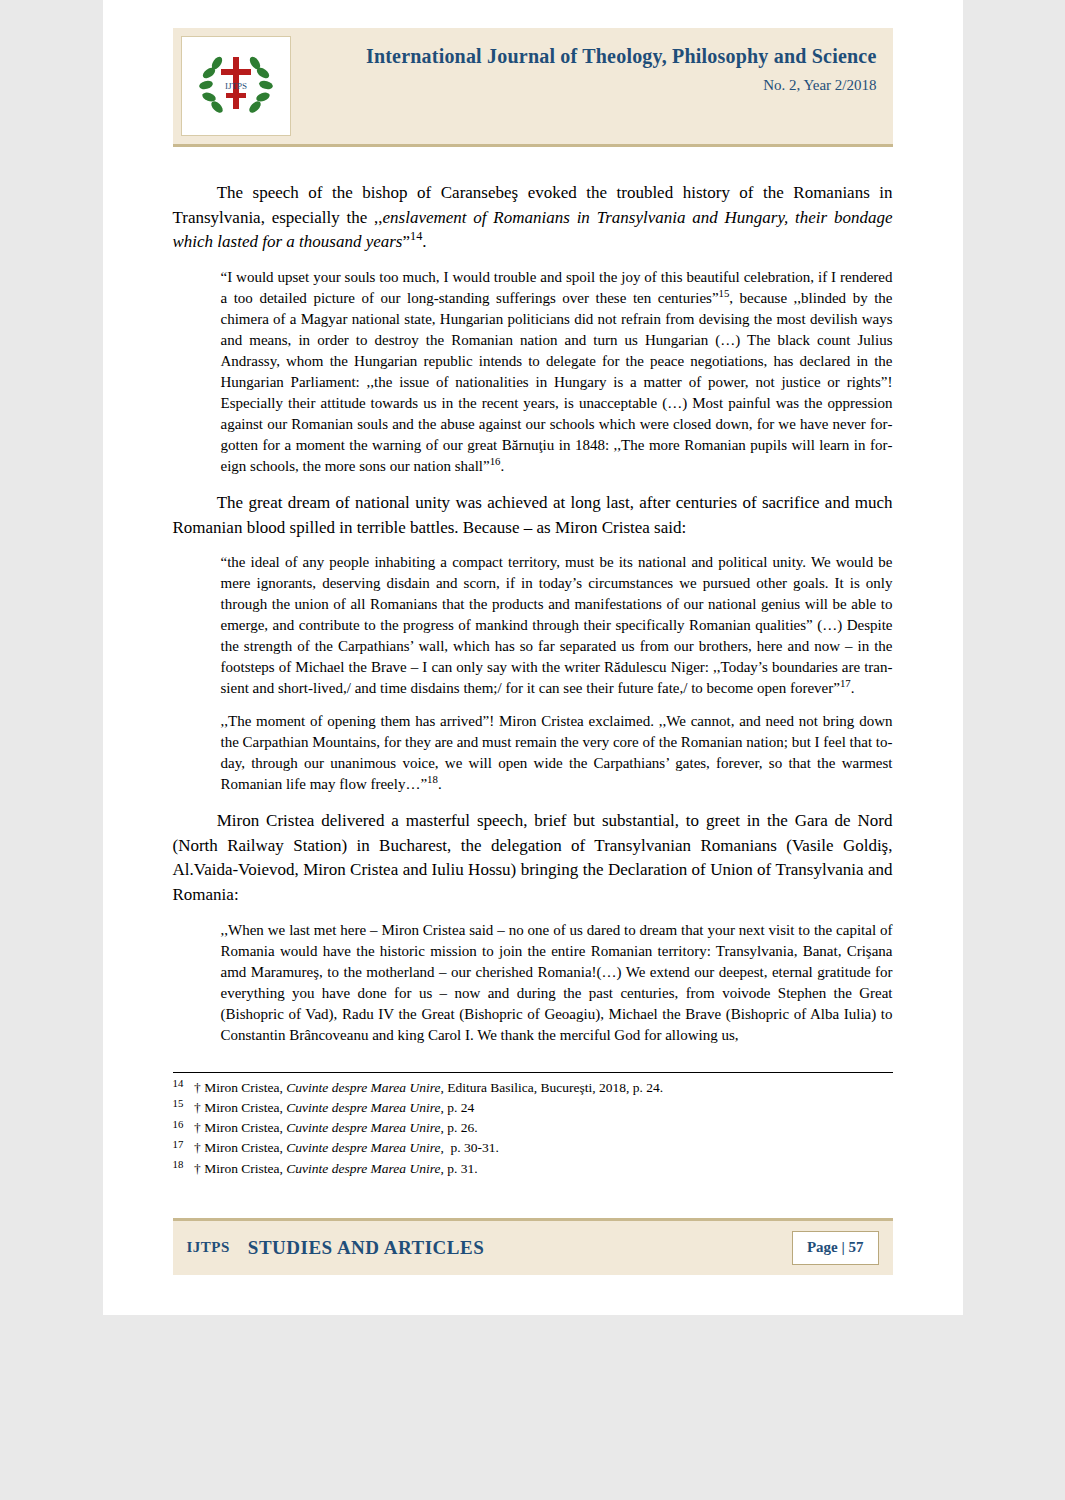IJTPS
International Journal of Theology, Philosophy and Science
No. 2, Year 2/2018
The speech of the bishop of Caransebeş evoked the troubled history of the Romanians in Transylvania, especially the ,,enslavement of Romanians in Transylvania and Hungary, their bondage which lasted for a thousand years”14.
“I would upset your souls too much, I would trouble and spoil the joy of this beautiful celebration, if I rendered a too detailed picture of our long-standing sufferings over these ten centuries”15, because ,,blinded by the chimera of a Magyar national state, Hungarian politicians did not refrain from devising the most devilish ways and means, in order to destroy the Romanian nation and turn us Hungarian (…) The black count Julius Andrassy, whom the Hungarian republic intends to delegate for the peace negotiations, has declared in the Hungarian Parliament: ,,the issue of nationalities in Hungary is a matter of power, not justice or rights”! Especially their attitude towards us in the recent years, is unacceptable (…) Most painful was the oppression against our Romanian souls and the abuse against our schools which were closed down, for we have never forgotten for a moment the warning of our great Bărnuţiu in 1848: ,,The more Romanian pupils will learn in foreign schools, the more sons our nation shall”16.
The great dream of national unity was achieved at long last, after centuries of sacrifice and much Romanian blood spilled in terrible battles. Because – as Miron Cristea said:
“the ideal of any people inhabiting a compact territory, must be its national and political unity. We would be mere ignorants, deserving disdain and scorn, if in today’s circumstances we pursued other goals. It is only through the union of all Romanians that the products and manifestations of our national genius will be able to emerge, and contribute to the progress of mankind through their specifically Romanian qualities” (…) Despite the strength of the Carpathians’ wall, which has so far separated us from our brothers, here and now – in the footsteps of Michael the Brave – I can only say with the writer Rădulescu Niger: ,,Today’s boundaries are transient and short-lived,/ and time disdains them;/ for it can see their future fate,/ to become open forever”17.
,,The moment of opening them has arrived”! Miron Cristea exclaimed. ,,We cannot, and need not bring down the Carpathian Mountains, for they are and must remain the very core of the Romanian nation; but I feel that today, through our unanimous voice, we will open wide the Carpathians’ gates, forever, so that the warmest Romanian life may flow freely…”18.
Miron Cristea delivered a masterful speech, brief but substantial, to greet in the Gara de Nord (North Railway Station) in Bucharest, the delegation of Transylvanian Romanians (Vasile Goldiş, Al.Vaida-Voievod, Miron Cristea and Iuliu Hossu) bringing the Declaration of Union of Transylvania and Romania:
,,When we last met here – Miron Cristea said – no one of us dared to dream that your next visit to the capital of Romania would have the historic mission to join the entire Romanian territory: Transylvania, Banat, Crişana amd Maramureş, to the motherland – our cherished Romania!(…) We extend our deepest, eternal gratitude for everything you have done for us – now and during the past centuries, from voivode Stephen the Great (Bishopric of Vad), Radu IV the Great (Bishopric of Geoagiu), Michael the Brave (Bishopric of Alba Iulia) to Constantin Brâncoveanu and king Carol I. We thank the merciful God for allowing us,
14† Miron Cristea, Cuvinte despre Marea Unire, Editura Basilica, Bucureşti, 2018, p. 24.
15† Miron Cristea, Cuvinte despre Marea Unire, p. 24
16† Miron Cristea, Cuvinte despre Marea Unire, p. 26.
17† Miron Cristea, Cuvinte despre Marea Unire, p. 30-31.
18† Miron Cristea, Cuvinte despre Marea Unire, p. 31.
IJTPS
STUDIES AND ARTICLES
Page | 57